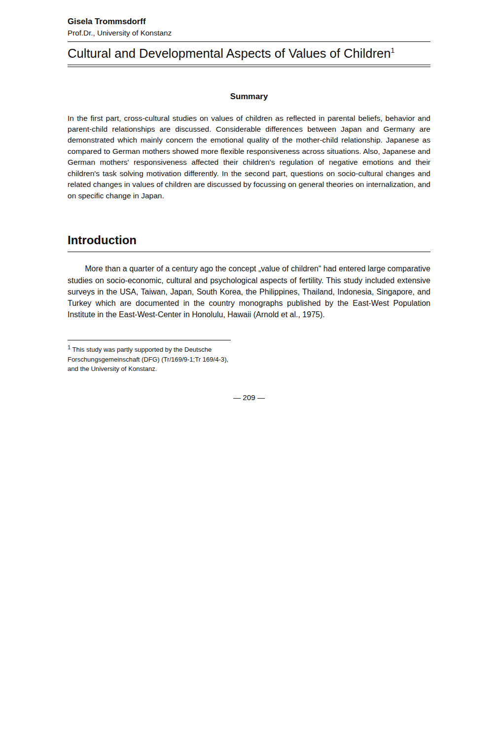Gisela Trommsdorff
Prof.Dr., University of Konstanz
Cultural and Developmental Aspects of Values of Children1
Summary
In the first part, cross-cultural studies on values of children as reflected in parental beliefs, behavior and parent-child relationships are discussed. Considerable differences between Japan and Germany are demonstrated which mainly concern the emotional quality of the mother-child relationship. Japanese as compared to German mothers showed more flexible responsiveness across situations. Also, Japanese and German mothers' responsiveness affected their children's regulation of negative emotions and their children's task solving motivation differently. In the second part, questions on socio-cultural changes and related changes in values of children are discussed by focussing on general theories on internalization, and on specific change in Japan.
Introduction
More than a quarter of a century ago the concept „value of children“ had entered large comparative studies on socio-economic, cultural and psychological aspects of fertility. This study included extensive surveys in the USA, Taiwan, Japan, South Korea, the Philippines, Thailand, Indonesia, Singapore, and Turkey which are documented in the country monographs published by the East-West Population Institute in the East-West-Center in Honolulu, Hawaii (Arnold et al., 1975).
1 This study was partly supported by the Deutsche Forschungsgemeinschaft (DFG) (Tr/169/9-1;Tr 169/4-3), and the University of Konstanz.
— 209 —